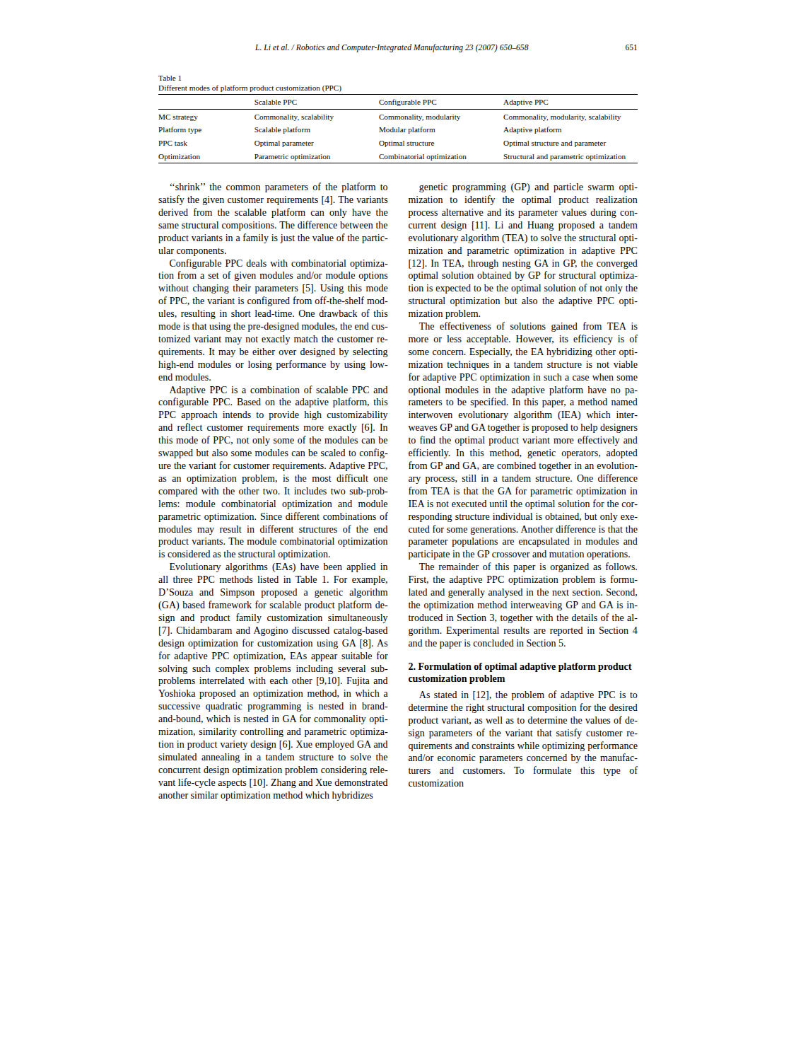651 L. Li et al. / Robotics and Computer-Integrated Manufacturing 23 (2007) 650–658
Table 1
Different modes of platform product customization (PPC)
| | Scalable PPC | Configurable PPC | Adaptive PPC |
| --- | --- | --- | --- |
| MC strategy | Commonality, scalability | Commonality, modularity | Commonality, modularity, scalability |
| Platform type | Scalable platform | Modular platform | Adaptive platform |
| PPC task | Optimal parameter | Optimal structure | Optimal structure and parameter |
| Optimization | Parametric optimization | Combinatorial optimization | Structural and parametric optimization |
‘‘shrink’’ the common parameters of the platform to satisfy the given customer requirements [4]. The variants derived from the scalable platform can only have the same structural compositions. The difference between the product variants in a family is just the value of the particular components.
Configurable PPC deals with combinatorial optimization from a set of given modules and/or module options without changing their parameters [5]. Using this mode of PPC, the variant is configured from off-the-shelf modules, resulting in short lead-time. One drawback of this mode is that using the pre-designed modules, the end customized variant may not exactly match the customer requirements. It may be either over designed by selecting high-end modules or losing performance by using low-end modules.
Adaptive PPC is a combination of scalable PPC and configurable PPC. Based on the adaptive platform, this PPC approach intends to provide high customizability and reflect customer requirements more exactly [6]. In this mode of PPC, not only some of the modules can be swapped but also some modules can be scaled to configure the variant for customer requirements. Adaptive PPC, as an optimization problem, is the most difficult one compared with the other two. It includes two sub-problems: module combinatorial optimization and module parametric optimization. Since different combinations of modules may result in different structures of the end product variants. The module combinatorial optimization is considered as the structural optimization.
Evolutionary algorithms (EAs) have been applied in all three PPC methods listed in Table 1. For example, D’Souza and Simpson proposed a genetic algorithm (GA) based framework for scalable product platform design and product family customization simultaneously [7]. Chidambaram and Agogino discussed catalog-based design optimization for customization using GA [8]. As for adaptive PPC optimization, EAs appear suitable for solving such complex problems including several sub-problems interrelated with each other [9,10]. Fujita and Yoshioka proposed an optimization method, in which a successive quadratic programming is nested in brand-and-bound, which is nested in GA for commonality optimization, similarity controlling and parametric optimization in product variety design [6]. Xue employed GA and simulated annealing in a tandem structure to solve the concurrent design optimization problem considering relevant life-cycle aspects [10]. Zhang and Xue demonstrated another similar optimization method which hybridizes
genetic programming (GP) and particle swarm optimization to identify the optimal product realization process alternative and its parameter values during concurrent design [11]. Li and Huang proposed a tandem evolutionary algorithm (TEA) to solve the structural optimization and parametric optimization in adaptive PPC [12]. In TEA, through nesting GA in GP, the converged optimal solution obtained by GP for structural optimization is expected to be the optimal solution of not only the structural optimization but also the adaptive PPC optimization problem.
The effectiveness of solutions gained from TEA is more or less acceptable. However, its efficiency is of some concern. Especially, the EA hybridizing other optimization techniques in a tandem structure is not viable for adaptive PPC optimization in such a case when some optional modules in the adaptive platform have no parameters to be specified. In this paper, a method named interwoven evolutionary algorithm (IEA) which interweaves GP and GA together is proposed to help designers to find the optimal product variant more effectively and efficiently. In this method, genetic operators, adopted from GP and GA, are combined together in an evolutionary process, still in a tandem structure. One difference from TEA is that the GA for parametric optimization in IEA is not executed until the optimal solution for the corresponding structure individual is obtained, but only executed for some generations. Another difference is that the parameter populations are encapsulated in modules and participate in the GP crossover and mutation operations.
The remainder of this paper is organized as follows. First, the adaptive PPC optimization problem is formulated and generally analysed in the next section. Second, the optimization method interweaving GP and GA is introduced in Section 3, together with the details of the algorithm. Experimental results are reported in Section 4 and the paper is concluded in Section 5.
2. Formulation of optimal adaptive platform product customization problem
As stated in [12], the problem of adaptive PPC is to determine the right structural composition for the desired product variant, as well as to determine the values of design parameters of the variant that satisfy customer requirements and constraints while optimizing performance and/or economic parameters concerned by the manufacturers and customers. To formulate this type of customization